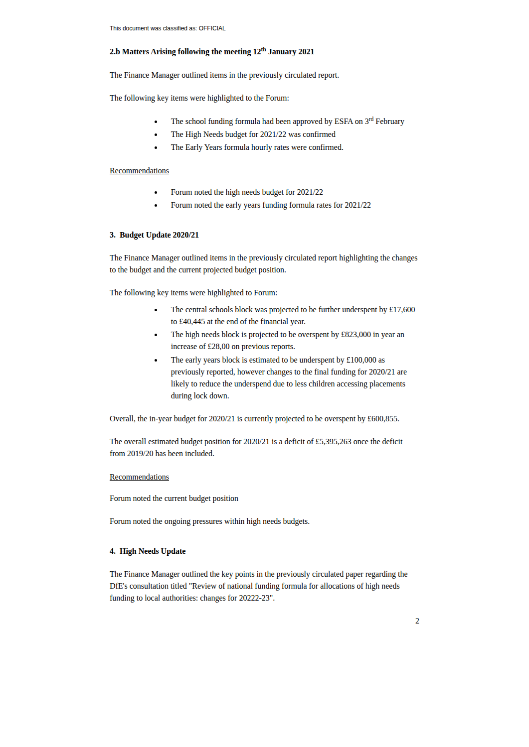This document was classified as: OFFICIAL
2.b Matters Arising following the meeting 12th January 2021
The Finance Manager outlined items in the previously circulated report.
The following key items were highlighted to the Forum:
The school funding formula had been approved by ESFA on 3rd February
The High Needs budget for 2021/22 was confirmed
The Early Years formula hourly rates were confirmed.
Recommendations
Forum noted the high needs budget for 2021/22
Forum noted the early years funding formula rates for 2021/22
3. Budget Update 2020/21
The Finance Manager outlined items in the previously circulated report highlighting the changes to the budget and the current projected budget position.
The following key items were highlighted to Forum:
The central schools block was projected to be further underspent by £17,600 to £40,445 at the end of the financial year.
The high needs block is projected to be overspent by £823,000 in year an increase of £28,00 on previous reports.
The early years block is estimated to be underspent by £100,000 as previously reported, however changes to the final funding for 2020/21 are likely to reduce the underspend due to less children accessing placements during lock down.
Overall, the in-year budget for 2020/21 is currently projected to be overspent by £600,855.
The overall estimated budget position for 2020/21 is a deficit of £5,395,263 once the deficit from 2019/20 has been included.
Recommendations
Forum noted the current budget position
Forum noted the ongoing pressures within high needs budgets.
4. High Needs Update
The Finance Manager outlined the key points in the previously circulated paper regarding the DfE's consultation titled "Review of national funding formula for allocations of high needs funding to local authorities: changes for 20222-23".
2